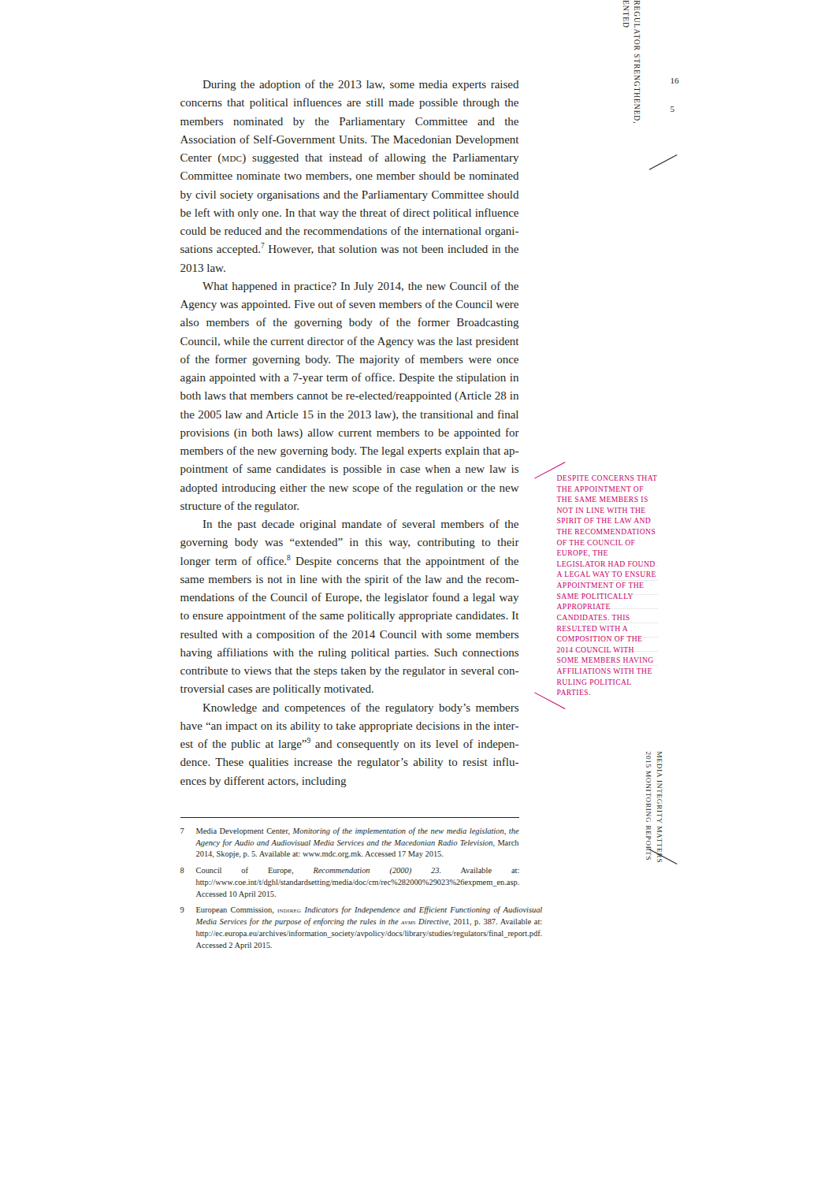16 5
Transparency of the regulator strengthened,
but not fully implemented
Media integrity matters
2015 monitoring reports
Despite concerns that the appointment of the same members is not in line with the spirit of the law and the recommendations of the Council of Europe, the legislator had found a legal way to ensure appointment of the same politically appropriate candidates. This resulted with a composition of the 2014 Council with some members having affiliations with the ruling political parties.
During the adoption of the 2013 law, some media experts raised concerns that political influences are still made possible through the members nominated by the Parliamentary Committee and the Association of Self-Government Units. The Macedonian Development Center (mdc) suggested that instead of allowing the Parliamentary Committee nominate two members, one member should be nominated by civil society organisations and the Parliamentary Committee should be left with only one. In that way the threat of direct political influence could be reduced and the recommendations of the international organisations accepted.7 However, that solution was not been included in the 2013 law.
What happened in practice? In July 2014, the new Council of the Agency was appointed. Five out of seven members of the Council were also members of the governing body of the former Broadcasting Council, while the current director of the Agency was the last president of the former governing body. The majority of members were once again appointed with a 7-year term of office. Despite the stipulation in both laws that members cannot be re-elected/reappointed (Article 28 in the 2005 law and Article 15 in the 2013 law), the transitional and final provisions (in both laws) allow current members to be appointed for members of the new governing body. The legal experts explain that appointment of same candidates is possible in case when a new law is adopted introducing either the new scope of the regulation or the new structure of the regulator.
In the past decade original mandate of several members of the governing body was “extended” in this way, contributing to their longer term of office.8 Despite concerns that the appointment of the same members is not in line with the spirit of the law and the recommendations of the Council of Europe, the legislator found a legal way to ensure appointment of the same politically appropriate candidates. It resulted with a composition of the 2014 Council with some members having affiliations with the ruling political parties. Such connections contribute to views that the steps taken by the regulator in several controversial cases are politically motivated.
Knowledge and competences of the regulatory body’s members have “an impact on its ability to take appropriate decisions in the interest of the public at large”9 and consequently on its level of independence. These qualities increase the regulator’s ability to resist influences by different actors, including
7
Media Development Center, Monitoring of the implementation of the new media legislation, the Agency for Audio and Audiovisual Media Services and the Macedonian Radio Television, March 2014, Skopje, p. 5. Available at: www.mdc.org.mk. Accessed 17 May 2015.
8
Council of Europe, Recommendation (2000) 23. Available at: http://www.coe.int/t/dghl/standardsetting/media/doc/cm/rec%282000%29023%26expmem_en.asp. Accessed 10 April 2015.
9
European Commission, indireg Indicators for Independence and Efficient Functioning of Audiovisual Media Services for the purpose of enforcing the rules in the avms Directive, 2011, p. 387. Available at: http://ec.europa.eu/archives/information_society/avpolicy/docs/library/studies/regulators/final_report.pdf. Accessed 2 April 2015.